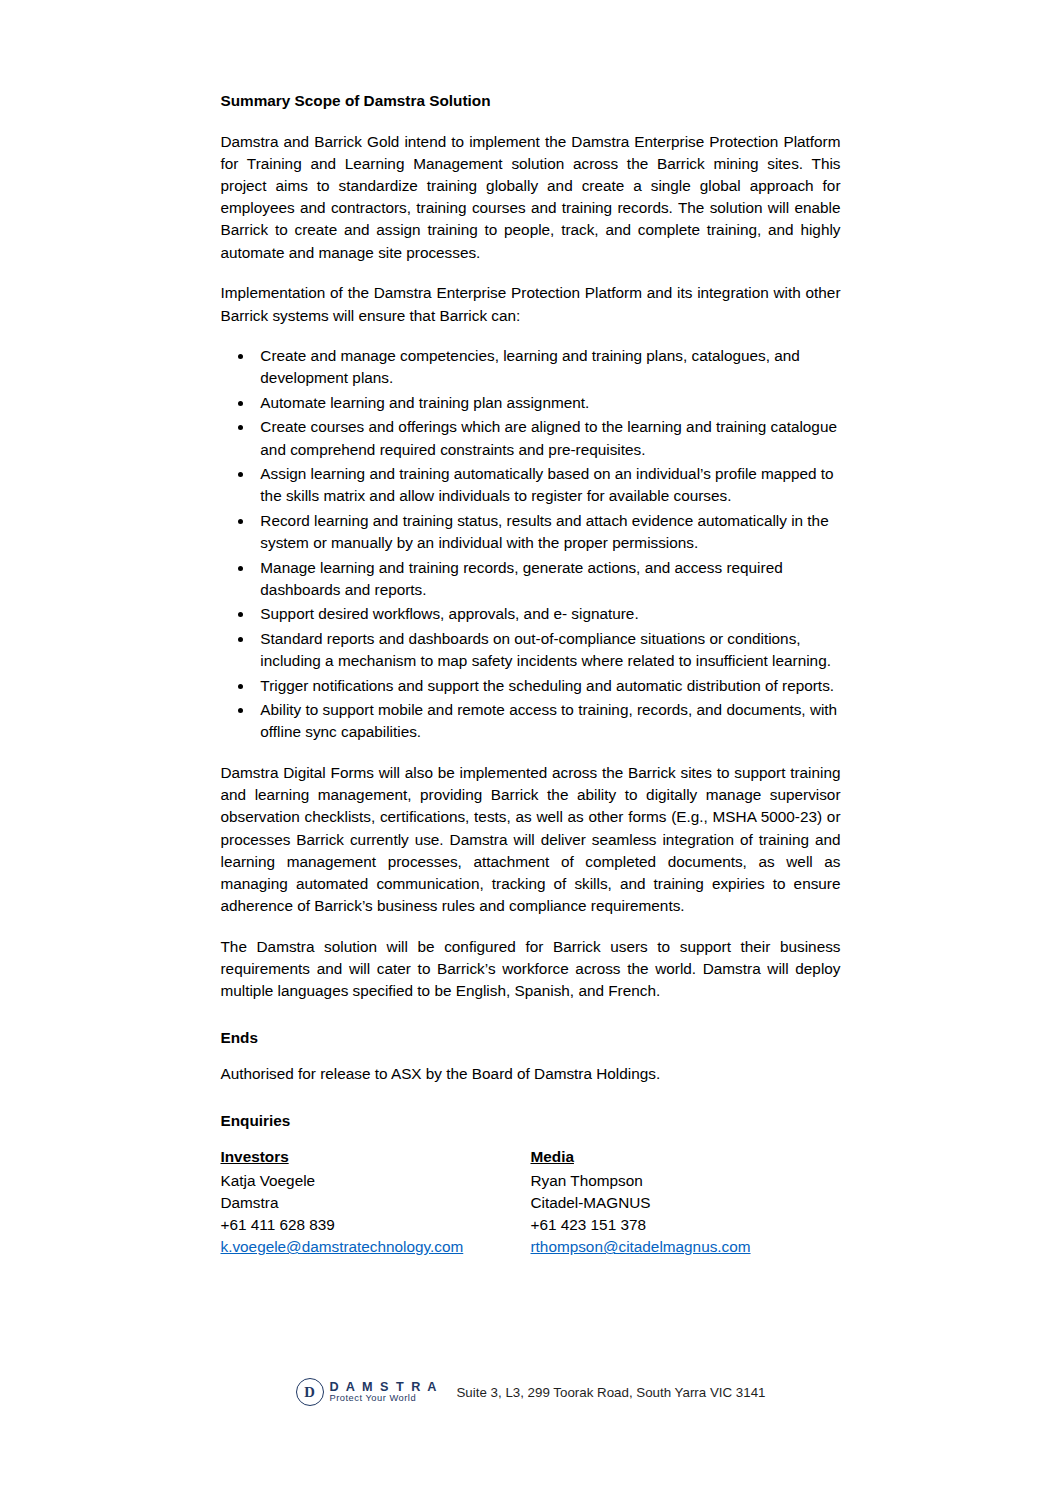Summary Scope of Damstra Solution
Damstra and Barrick Gold intend to implement the Damstra Enterprise Protection Platform for Training and Learning Management solution across the Barrick mining sites. This project aims to standardize training globally and create a single global approach for employees and contractors, training courses and training records. The solution will enable Barrick to create and assign training to people, track, and complete training, and highly automate and manage site processes.
Implementation of the Damstra Enterprise Protection Platform and its integration with other Barrick systems will ensure that Barrick can:
Create and manage competencies, learning and training plans, catalogues, and development plans.
Automate learning and training plan assignment.
Create courses and offerings which are aligned to the learning and training catalogue and comprehend required constraints and pre-requisites.
Assign learning and training automatically based on an individual’s profile mapped to the skills matrix and allow individuals to register for available courses.
Record learning and training status, results and attach evidence automatically in the system or manually by an individual with the proper permissions.
Manage learning and training records, generate actions, and access required dashboards and reports.
Support desired workflows, approvals, and e- signature.
Standard reports and dashboards on out-of-compliance situations or conditions, including a mechanism to map safety incidents where related to insufficient learning.
Trigger notifications and support the scheduling and automatic distribution of reports.
Ability to support mobile and remote access to training, records, and documents, with offline sync capabilities.
Damstra Digital Forms will also be implemented across the Barrick sites to support training and learning management, providing Barrick the ability to digitally manage supervisor observation checklists, certifications, tests, as well as other forms (E.g., MSHA 5000-23) or processes Barrick currently use. Damstra will deliver seamless integration of training and learning management processes, attachment of completed documents, as well as managing automated communication, tracking of skills, and training expiries to ensure adherence of Barrick’s business rules and compliance requirements.
The Damstra solution will be configured for Barrick users to support their business requirements and will cater to Barrick’s workforce across the world. Damstra will deploy multiple languages specified to be English, Spanish, and French.
Ends
Authorised for release to ASX by the Board of Damstra Holdings.
Enquiries
| Investors | Media |
| Katja Voegele | Ryan Thompson |
| Damstra | Citadel-MAGNUS |
| +61 411 628 839 | +61 423 151 378 |
| k.voegele@damstratechnology.com | rthompson@citadelmagnus.com |
D
D A M S T R A
Protect Your World
Suite 3, L3, 299 Toorak Road, South Yarra VIC 3141